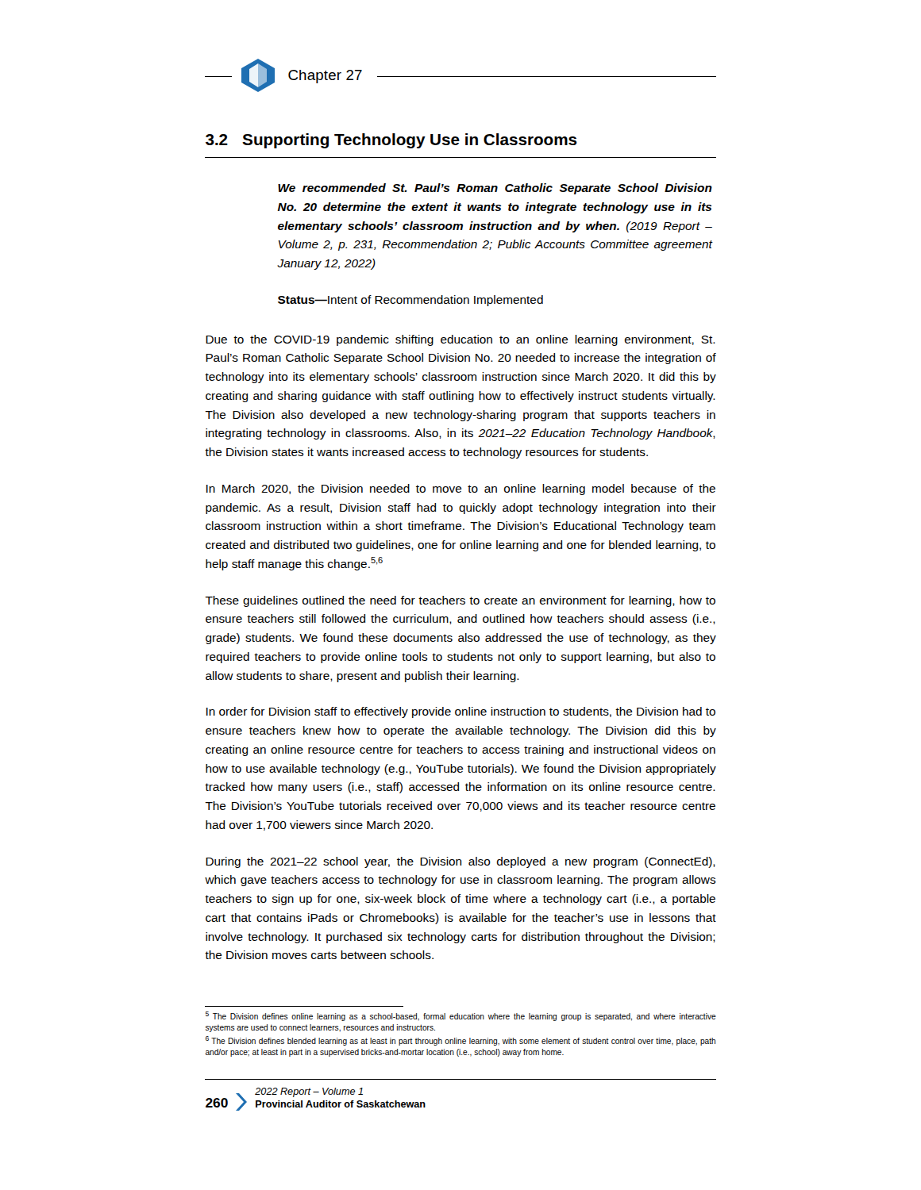Chapter 27
3.2 Supporting Technology Use in Classrooms
We recommended St. Paul’s Roman Catholic Separate School Division No. 20 determine the extent it wants to integrate technology use in its elementary schools’ classroom instruction and by when. (2019 Report – Volume 2, p. 231, Recommendation 2; Public Accounts Committee agreement January 12, 2022)
Status—Intent of Recommendation Implemented
Due to the COVID-19 pandemic shifting education to an online learning environment, St. Paul’s Roman Catholic Separate School Division No. 20 needed to increase the integration of technology into its elementary schools’ classroom instruction since March 2020. It did this by creating and sharing guidance with staff outlining how to effectively instruct students virtually. The Division also developed a new technology-sharing program that supports teachers in integrating technology in classrooms. Also, in its 2021–22 Education Technology Handbook, the Division states it wants increased access to technology resources for students.
In March 2020, the Division needed to move to an online learning model because of the pandemic. As a result, Division staff had to quickly adopt technology integration into their classroom instruction within a short timeframe. The Division’s Educational Technology team created and distributed two guidelines, one for online learning and one for blended learning, to help staff manage this change.5,6
These guidelines outlined the need for teachers to create an environment for learning, how to ensure teachers still followed the curriculum, and outlined how teachers should assess (i.e., grade) students. We found these documents also addressed the use of technology, as they required teachers to provide online tools to students not only to support learning, but also to allow students to share, present and publish their learning.
In order for Division staff to effectively provide online instruction to students, the Division had to ensure teachers knew how to operate the available technology. The Division did this by creating an online resource centre for teachers to access training and instructional videos on how to use available technology (e.g., YouTube tutorials). We found the Division appropriately tracked how many users (i.e., staff) accessed the information on its online resource centre. The Division’s YouTube tutorials received over 70,000 views and its teacher resource centre had over 1,700 viewers since March 2020.
During the 2021–22 school year, the Division also deployed a new program (ConnectEd), which gave teachers access to technology for use in classroom learning. The program allows teachers to sign up for one, six-week block of time where a technology cart (i.e., a portable cart that contains iPads or Chromebooks) is available for the teacher’s use in lessons that involve technology. It purchased six technology carts for distribution throughout the Division; the Division moves carts between schools.
5 The Division defines online learning as a school-based, formal education where the learning group is separated, and where interactive systems are used to connect learners, resources and instructors.
6 The Division defines blended learning as at least in part through online learning, with some element of student control over time, place, path and/or pace; at least in part in a supervised bricks-and-mortar location (i.e., school) away from home.
260
2022 Report – Volume 1
Provincial Auditor of Saskatchewan